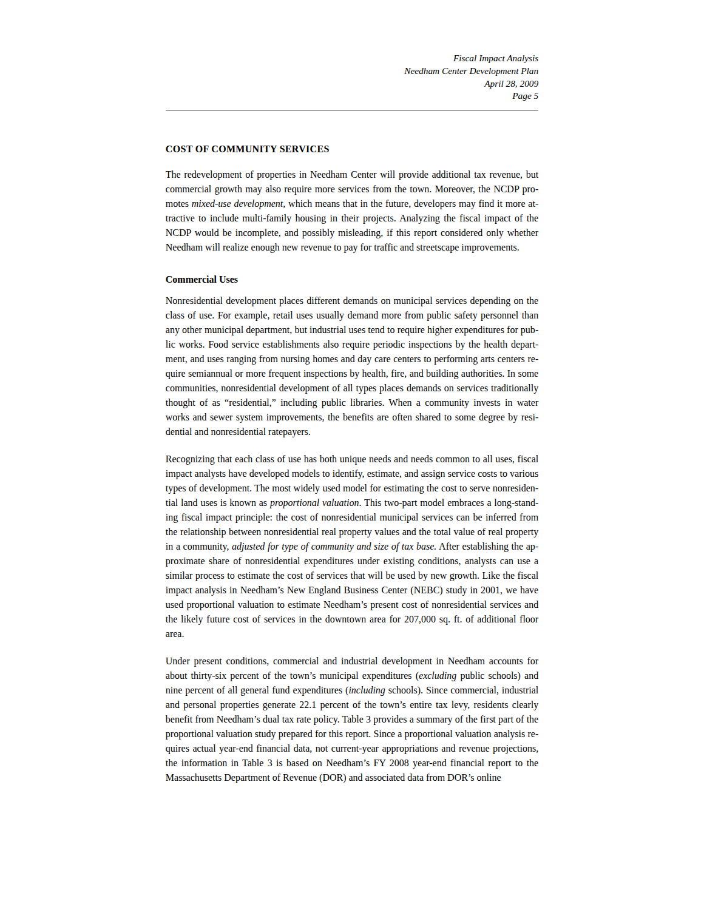Fiscal Impact Analysis
Needham Center Development Plan
April 28, 2009
Page 5
Cost of Community Services
The redevelopment of properties in Needham Center will provide additional tax revenue, but commercial growth may also require more services from the town. Moreover, the NCDP promotes mixed-use development, which means that in the future, developers may find it more attractive to include multi-family housing in their projects. Analyzing the fiscal impact of the NCDP would be incomplete, and possibly misleading, if this report considered only whether Needham will realize enough new revenue to pay for traffic and streetscape improvements.
Commercial Uses
Nonresidential development places different demands on municipal services depending on the class of use. For example, retail uses usually demand more from public safety personnel than any other municipal department, but industrial uses tend to require higher expenditures for public works. Food service establishments also require periodic inspections by the health department, and uses ranging from nursing homes and day care centers to performing arts centers require semiannual or more frequent inspections by health, fire, and building authorities. In some communities, nonresidential development of all types places demands on services traditionally thought of as “residential,” including public libraries. When a community invests in water works and sewer system improvements, the benefits are often shared to some degree by residential and nonresidential ratepayers.
Recognizing that each class of use has both unique needs and needs common to all uses, fiscal impact analysts have developed models to identify, estimate, and assign service costs to various types of development. The most widely used model for estimating the cost to serve nonresidential land uses is known as proportional valuation. This two-part model embraces a long-standing fiscal impact principle: the cost of nonresidential municipal services can be inferred from the relationship between nonresidential real property values and the total value of real property in a community, adjusted for type of community and size of tax base. After establishing the approximate share of nonresidential expenditures under existing conditions, analysts can use a similar process to estimate the cost of services that will be used by new growth. Like the fiscal impact analysis in Needham’s New England Business Center (NEBC) study in 2001, we have used proportional valuation to estimate Needham’s present cost of nonresidential services and the likely future cost of services in the downtown area for 207,000 sq. ft. of additional floor area.
Under present conditions, commercial and industrial development in Needham accounts for about thirty-six percent of the town’s municipal expenditures (excluding public schools) and nine percent of all general fund expenditures (including schools). Since commercial, industrial and personal properties generate 22.1 percent of the town’s entire tax levy, residents clearly benefit from Needham’s dual tax rate policy. Table 3 provides a summary of the first part of the proportional valuation study prepared for this report. Since a proportional valuation analysis requires actual year-end financial data, not current-year appropriations and revenue projections, the information in Table 3 is based on Needham’s FY 2008 year-end financial report to the Massachusetts Department of Revenue (DOR) and associated data from DOR’s online